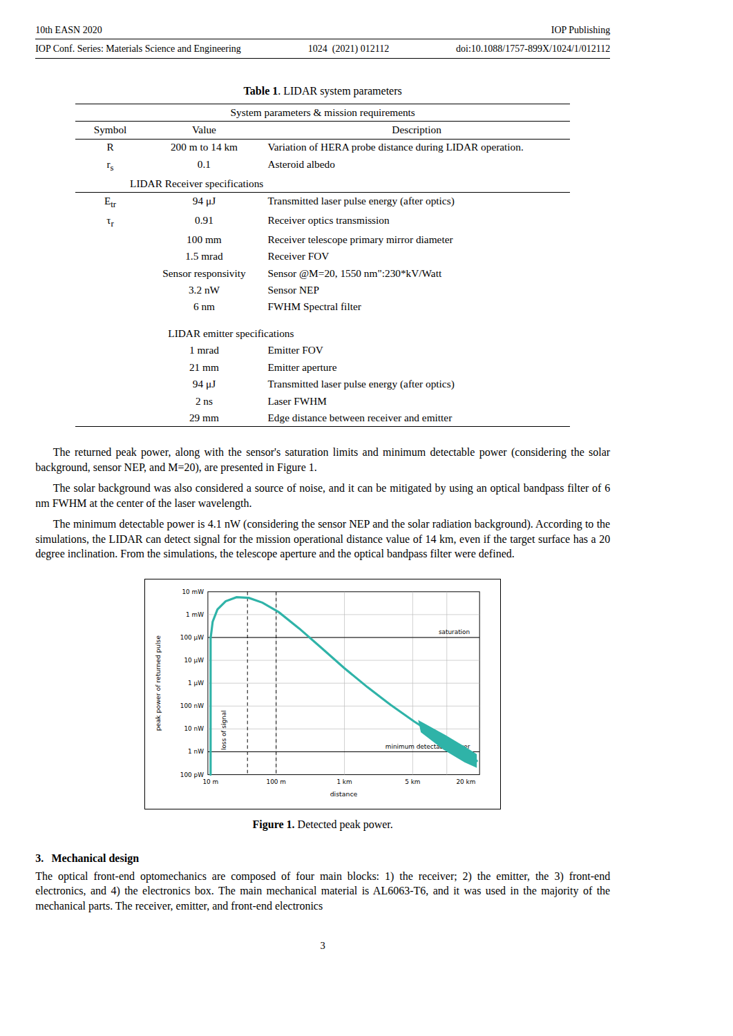10th EASN 2020
IOP Publishing
IOP Conf. Series: Materials Science and Engineering
1024 (2021) 012112
doi:10.1088/1757-899X/1024/1/012112
Table 1 . LIDAR system parameters
| System parameters & mission requirements |
| Symbol | Value | Description |
| R | 200 m to 14 km | Variation of HERA probe distance during LIDAR operation. |
| r s | 0.1 | Asteroid albedo |
| LIDAR Receiver specifications | |
| E tr | 94 μJ | Transmitted laser pulse energy (after optics) |
| τ r | 0.91 | Receiver optics transmission |
| | 100 mm | Receiver telescope primary mirror diameter |
| | 1.5 mrad | Receiver FOV |
| | Sensor responsivity | Sensor @M=20, 1550 nm":230*kV/Watt |
| | 3.2 nW | Sensor NEP |
| | 6 nm | FWHM Spectral filter |
| | LIDAR emitter specifications |
| | 1 mrad | Emitter FOV |
| | 21 mm | Emitter aperture |
| | 94 μJ | Transmitted laser pulse energy (after optics) |
| | 2 ns | Laser FWHM |
| | 29 mm | Edge distance between receiver and emitter |
The returned peak power, along with the sensor's saturation limits and minimum detectable power (considering the solar background, sensor NEP, and M=20), are presented in Figure 1.
The solar background was also considered a source of noise, and it can be mitigated by using an optical bandpass filter of 6 nm FWHM at the center of the laser wavelength.
The minimum detectable power is 4.1 nW (considering the sensor NEP and the solar radiation background). According to the simulations, the LIDAR can detect signal for the mission operational distance value of 14 km, even if the target surface has a 20 degree inclination. From the simulations, the telescope aperture and the optical bandpass filter were defined.
saturation minimum detectable power loss of signal 10 mW 1 mW 100 μW 10 μW 1 μW 100 nW 10 nW 1 nW 100 pW 10 m 100 m 1 km 5 km 20 km distance peak power of returned pulse
Figure 1. Detected peak power.
3. Mechanical design
The optical front-end optomechanics are composed of four main blocks: 1) the receiver; 2) the emitter, the 3) front-end electronics, and 4) the electronics box. The main mechanical material is AL6063-T6, and it was used in the majority of the mechanical parts. The receiver, emitter, and front-end electronics
3